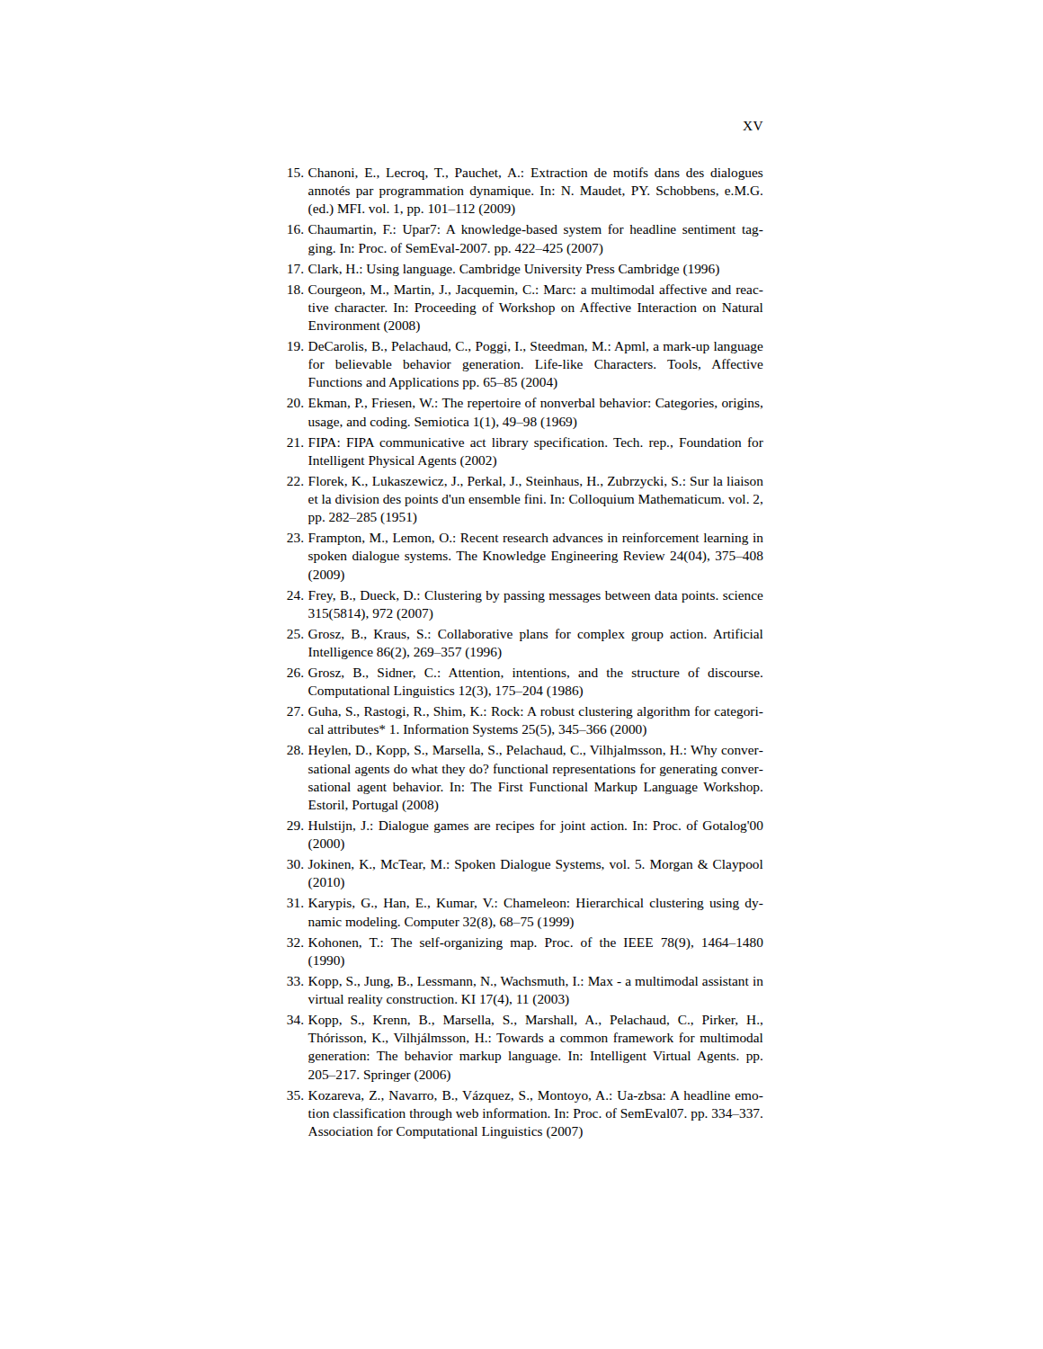XV
15. Chanoni, E., Lecroq, T., Pauchet, A.: Extraction de motifs dans des dialogues annotés par programmation dynamique. In: N. Maudet, PY. Schobbens, e.M.G. (ed.) MFI. vol. 1, pp. 101–112 (2009)
16. Chaumartin, F.: Upar7: A knowledge-based system for headline sentiment tagging. In: Proc. of SemEval-2007. pp. 422–425 (2007)
17. Clark, H.: Using language. Cambridge University Press Cambridge (1996)
18. Courgeon, M., Martin, J., Jacquemin, C.: Marc: a multimodal affective and reactive character. In: Proceeding of Workshop on Affective Interaction on Natural Environment (2008)
19. DeCarolis, B., Pelachaud, C., Poggi, I., Steedman, M.: Apml, a mark-up language for believable behavior generation. Life-like Characters. Tools, Affective Functions and Applications pp. 65–85 (2004)
20. Ekman, P., Friesen, W.: The repertoire of nonverbal behavior: Categories, origins, usage, and coding. Semiotica 1(1), 49–98 (1969)
21. FIPA: FIPA communicative act library specification. Tech. rep., Foundation for Intelligent Physical Agents (2002)
22. Florek, K., Lukaszewicz, J., Perkal, J., Steinhaus, H., Zubrzycki, S.: Sur la liaison et la division des points d'un ensemble fini. In: Colloquium Mathematicum. vol. 2, pp. 282–285 (1951)
23. Frampton, M., Lemon, O.: Recent research advances in reinforcement learning in spoken dialogue systems. The Knowledge Engineering Review 24(04), 375–408 (2009)
24. Frey, B., Dueck, D.: Clustering by passing messages between data points. science 315(5814), 972 (2007)
25. Grosz, B., Kraus, S.: Collaborative plans for complex group action. Artificial Intelligence 86(2), 269–357 (1996)
26. Grosz, B., Sidner, C.: Attention, intentions, and the structure of discourse. Computational Linguistics 12(3), 175–204 (1986)
27. Guha, S., Rastogi, R., Shim, K.: Rock: A robust clustering algorithm for categorical attributes* 1. Information Systems 25(5), 345–366 (2000)
28. Heylen, D., Kopp, S., Marsella, S., Pelachaud, C., Vilhjalmsson, H.: Why conversational agents do what they do? functional representations for generating conversational agent behavior. In: The First Functional Markup Language Workshop. Estoril, Portugal (2008)
29. Hulstijn, J.: Dialogue games are recipes for joint action. In: Proc. of Gotalog'00 (2000)
30. Jokinen, K., McTear, M.: Spoken Dialogue Systems, vol. 5. Morgan & Claypool (2010)
31. Karypis, G., Han, E., Kumar, V.: Chameleon: Hierarchical clustering using dynamic modeling. Computer 32(8), 68–75 (1999)
32. Kohonen, T.: The self-organizing map. Proc. of the IEEE 78(9), 1464–1480 (1990)
33. Kopp, S., Jung, B., Lessmann, N., Wachsmuth, I.: Max - a multimodal assistant in virtual reality construction. KI 17(4), 11 (2003)
34. Kopp, S., Krenn, B., Marsella, S., Marshall, A., Pelachaud, C., Pirker, H., Thórisson, K., Vilhjálmsson, H.: Towards a common framework for multimodal generation: The behavior markup language. In: Intelligent Virtual Agents. pp. 205–217. Springer (2006)
35. Kozareva, Z., Navarro, B., Vázquez, S., Montoyo, A.: Ua-zbsa: A headline emotion classification through web information. In: Proc. of SemEval07. pp. 334–337. Association for Computational Linguistics (2007)